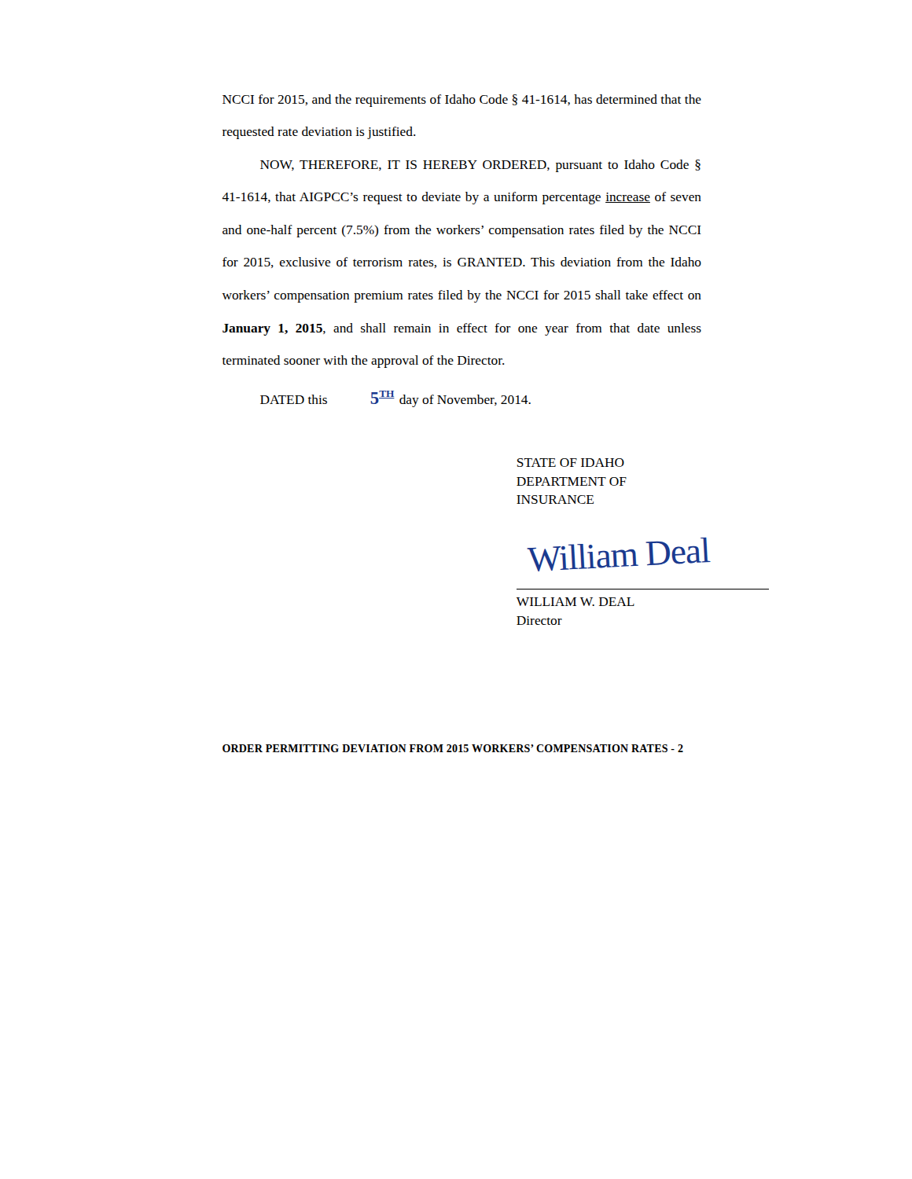NCCI for 2015, and the requirements of Idaho Code § 41-1614, has determined that the requested rate deviation is justified.
NOW, THEREFORE, IT IS HEREBY ORDERED, pursuant to Idaho Code § 41-1614, that AIGPCC’s request to deviate by a uniform percentage increase of seven and one-half percent (7.5%) from the workers’ compensation rates filed by the NCCI for 2015, exclusive of terrorism rates, is GRANTED. This deviation from the Idaho workers’ compensation premium rates filed by the NCCI for 2015 shall take effect on January 1, 2015, and shall remain in effect for one year from that date unless terminated sooner with the approval of the Director.
DATED this 5TH day of November, 2014.
STATE OF IDAHO
DEPARTMENT OF INSURANCE
William Deal
WILLIAM W. DEAL
Director
ORDER PERMITTING DEVIATION FROM 2015 WORKERS’ COMPENSATION RATES - 2